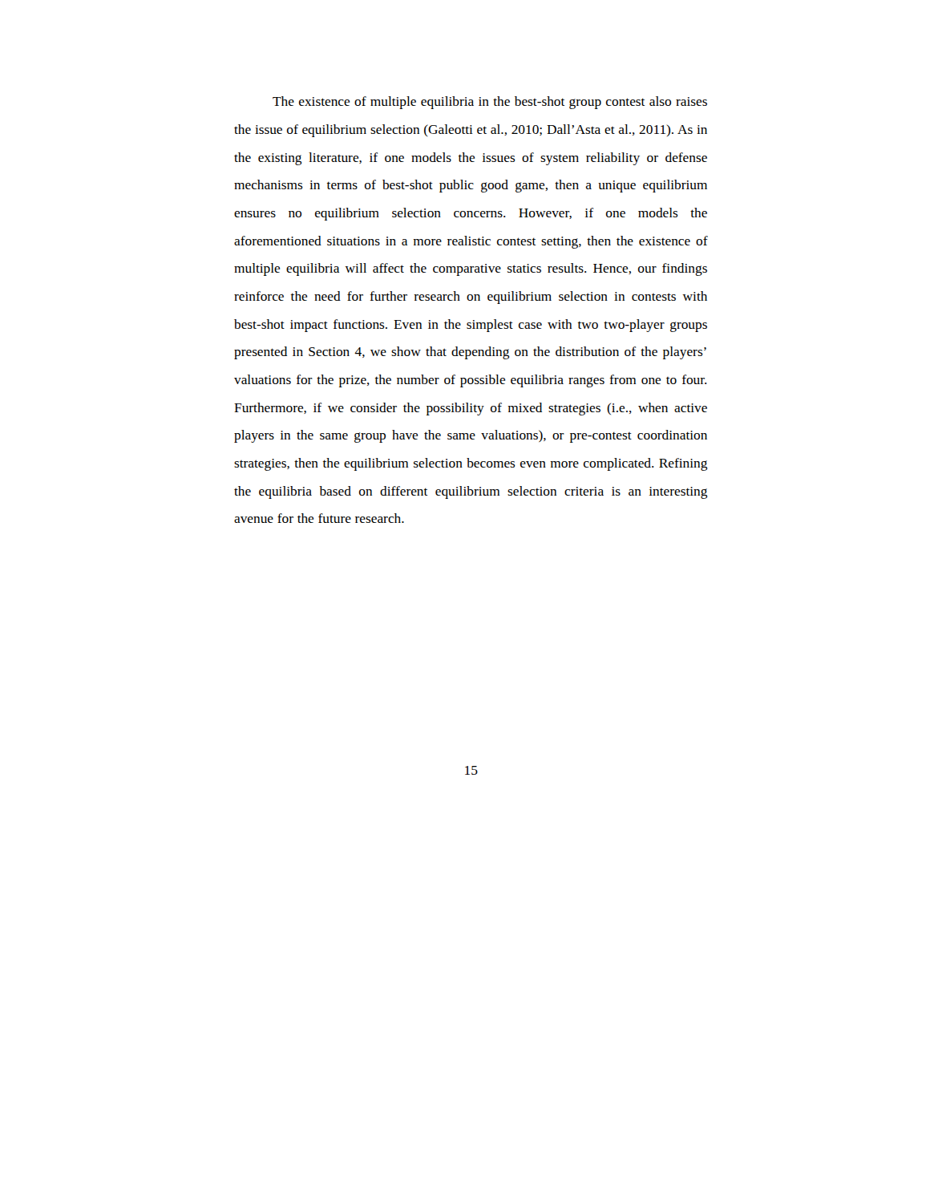The existence of multiple equilibria in the best-shot group contest also raises the issue of equilibrium selection (Galeotti et al., 2010; Dall’Asta et al., 2011). As in the existing literature, if one models the issues of system reliability or defense mechanisms in terms of best-shot public good game, then a unique equilibrium ensures no equilibrium selection concerns. However, if one models the aforementioned situations in a more realistic contest setting, then the existence of multiple equilibria will affect the comparative statics results. Hence, our findings reinforce the need for further research on equilibrium selection in contests with best-shot impact functions. Even in the simplest case with two two-player groups presented in Section 4, we show that depending on the distribution of the players’ valuations for the prize, the number of possible equilibria ranges from one to four. Furthermore, if we consider the possibility of mixed strategies (i.e., when active players in the same group have the same valuations), or pre-contest coordination strategies, then the equilibrium selection becomes even more complicated. Refining the equilibria based on different equilibrium selection criteria is an interesting avenue for the future research.
15